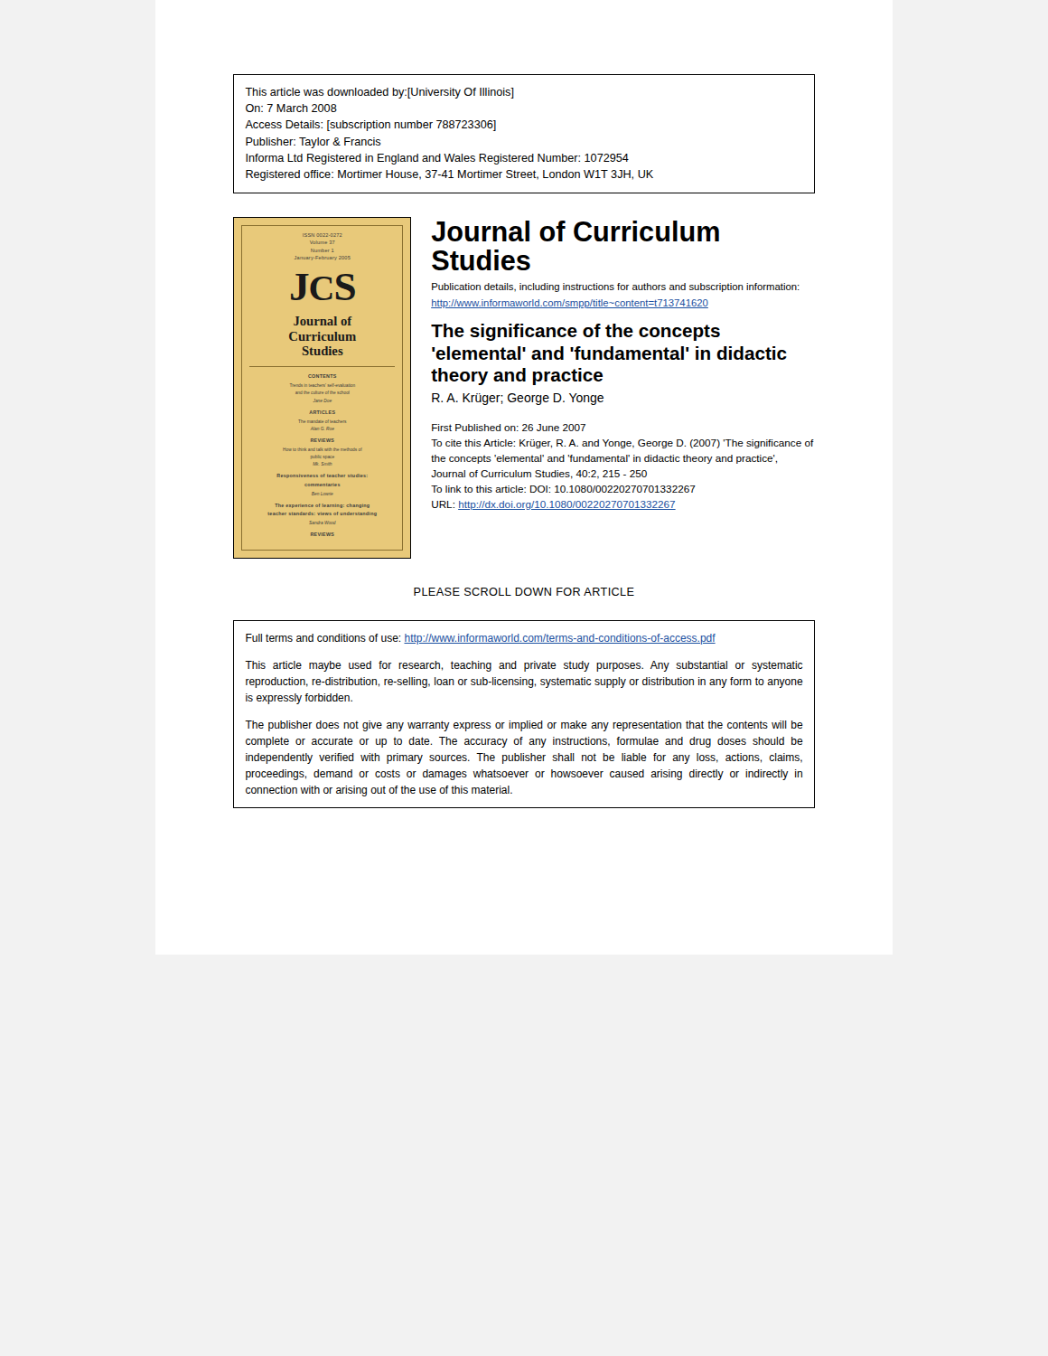This article was downloaded by:[University Of Illinois]
On: 7 March 2008
Access Details: [subscription number 788723306]
Publisher: Taylor & Francis
Informa Ltd Registered in England and Wales Registered Number: 1072954
Registered office: Mortimer House, 37-41 Mortimer Street, London W1T 3JH, UK
ISSN 0022-0272
Volume 37
Number 1
January-February 2005
JCS
Journal of
Curriculum
Studies
CONTENTS
Trends in teachers' self-evaluation
and the culture of the school
Jane Doe
ARTICLES
The mandate of teachers
Alan G. Roe
REVIEWS
How to think and talk with the methods of
public space
Mk. Smith
Responsiveness of teacher studies:
commentaries
Ben Lowrie
The experience of learning: changing
teacher standards: views of understanding
Sandra Wood
REVIEWS
Journal of Curriculum Studies
Publication details, including instructions for authors and subscription information:
http://www.informaworld.com/smpp/title~content=t713741620
The significance of the concepts 'elemental' and 'fundamental' in didactic theory and practice
R. A. Krüger; George D. Yonge
First Published on: 26 June 2007
To cite this Article: Krüger, R. A. and Yonge, George D. (2007) 'The significance of the concepts 'elemental' and 'fundamental' in didactic theory and practice', Journal of Curriculum Studies, 40:2, 215 - 250
To link to this article: DOI: 10.1080/00220270701332267
URL: http://dx.doi.org/10.1080/00220270701332267
PLEASE SCROLL DOWN FOR ARTICLE
Full terms and conditions of use: http://www.informaworld.com/terms-and-conditions-of-access.pdf
This article maybe used for research, teaching and private study purposes. Any substantial or systematic reproduction, re-distribution, re-selling, loan or sub-licensing, systematic supply or distribution in any form to anyone is expressly forbidden.
The publisher does not give any warranty express or implied or make any representation that the contents will be complete or accurate or up to date. The accuracy of any instructions, formulae and drug doses should be independently verified with primary sources. The publisher shall not be liable for any loss, actions, claims, proceedings, demand or costs or damages whatsoever or howsoever caused arising directly or indirectly in connection with or arising out of the use of this material.